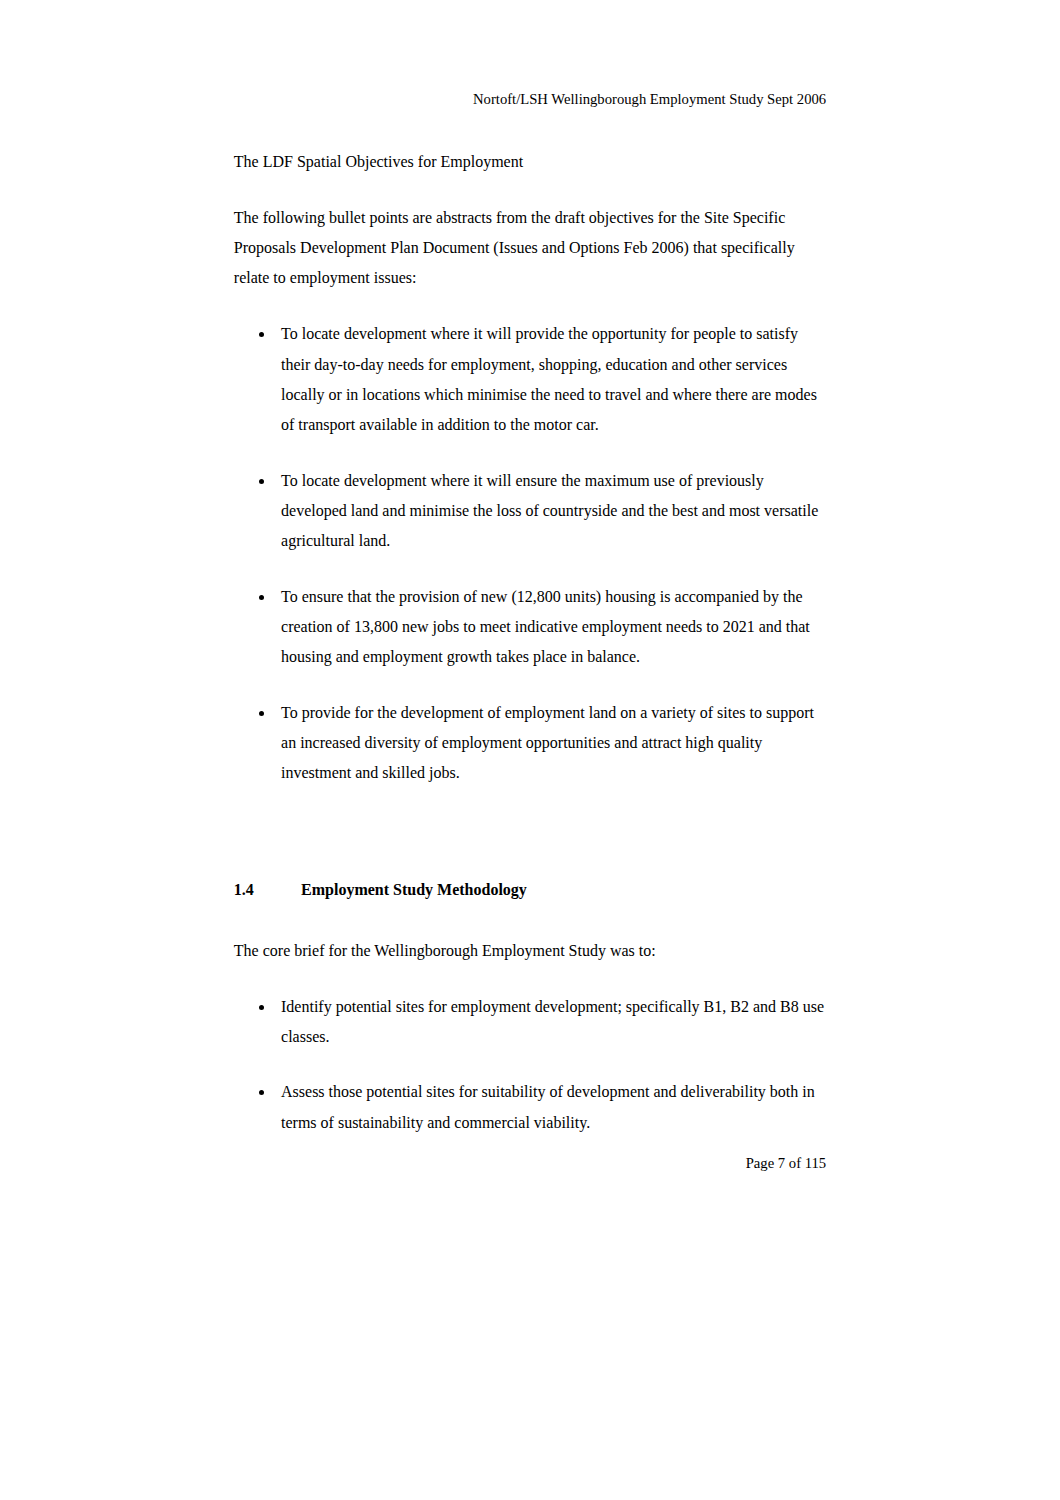Nortoft/LSH Wellingborough Employment Study Sept 2006
The LDF Spatial Objectives for Employment
The following bullet points are abstracts from the draft objectives for the Site Specific Proposals Development Plan Document (Issues and Options Feb 2006) that specifically relate to employment issues:
To locate development where it will provide the opportunity for people to satisfy their day-to-day needs for employment, shopping, education and other services locally or in locations which minimise the need to travel and where there are modes of transport available in addition to the motor car.
To locate development where it will ensure the maximum use of previously developed land and minimise the loss of countryside and the best and most versatile agricultural land.
To ensure that the provision of new (12,800 units) housing is accompanied by the creation of 13,800 new jobs to meet indicative employment needs to 2021 and that housing and employment growth takes place in balance.
To provide for the development of employment land on a variety of sites to support an increased diversity of employment opportunities and attract high quality investment and skilled jobs.
1.4 Employment Study Methodology
The core brief for the Wellingborough Employment Study was to:
Identify potential sites for employment development; specifically B1, B2 and B8 use classes.
Assess those potential sites for suitability of development and deliverability both in terms of sustainability and commercial viability.
Page 7 of 115